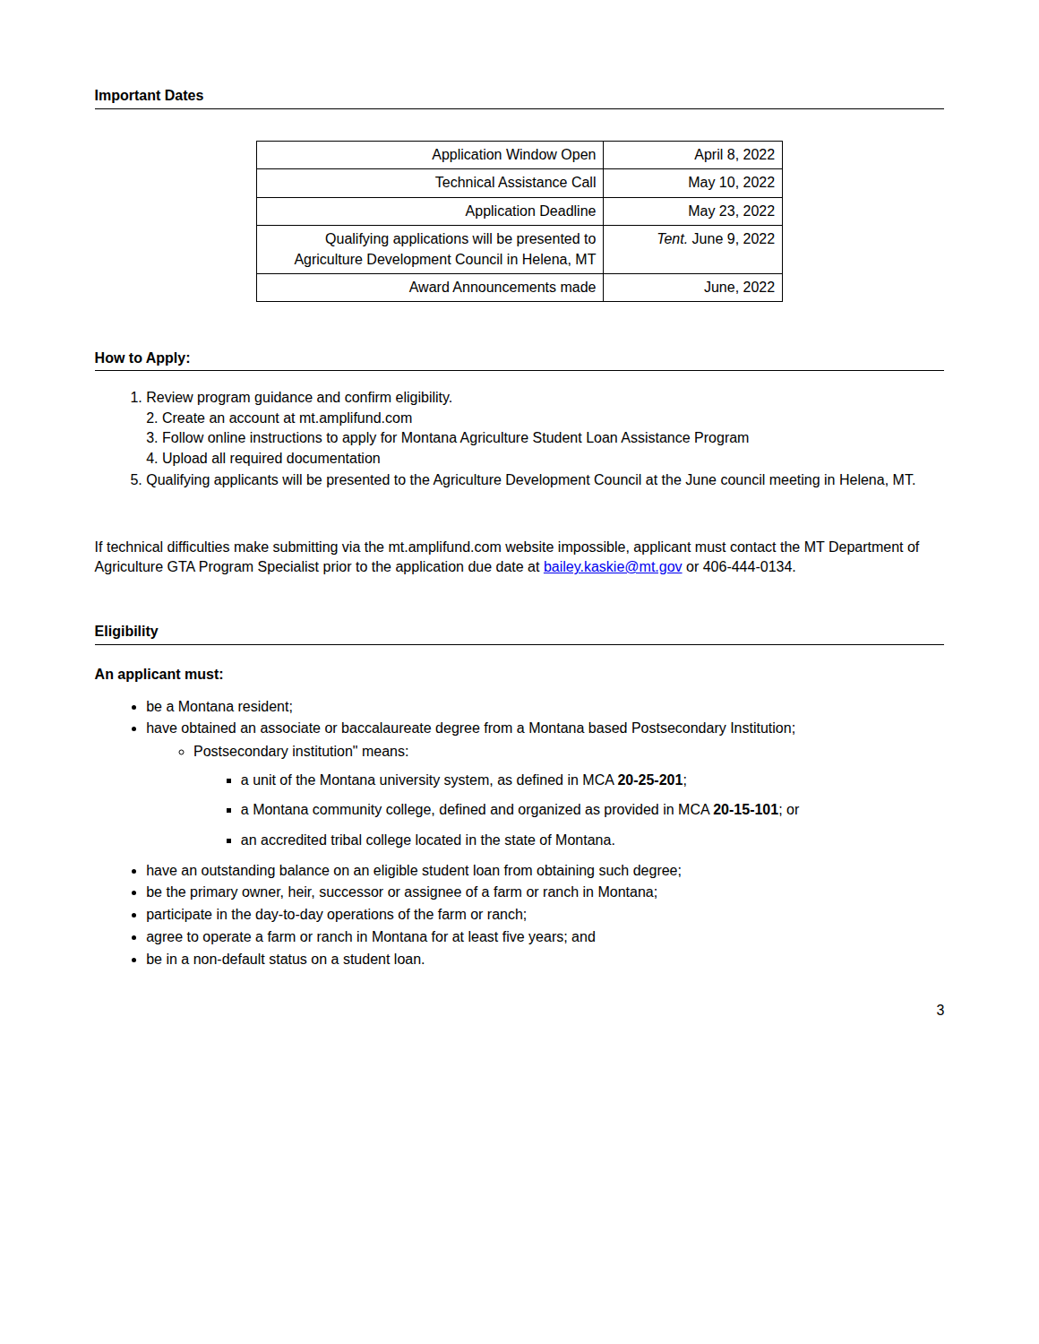Important Dates
| Application Window Open | April 8, 2022 |
| Technical Assistance Call | May 10, 2022 |
| Application Deadline | May 23, 2022 |
| Qualifying applications will be presented to Agriculture Development Council in Helena, MT | Tent. June 9, 2022 |
| Award Announcements made | June, 2022 |
How to Apply:
Review program guidance and confirm eligibility.
2. Create an account at mt.amplifund.com
3. Follow online instructions to apply for Montana Agriculture Student Loan Assistance Program
4. Upload all required documentation
Qualifying applicants will be presented to the Agriculture Development Council at the June council meeting in Helena, MT.
If technical difficulties make submitting via the mt.amplifund.com website impossible, applicant must contact the MT Department of Agriculture GTA Program Specialist prior to the application due date at bailey.kaskie@mt.gov or 406-444-0134.
Eligibility
An applicant must:
be a Montana resident;
have obtained an associate or baccalaureate degree from a Montana based Postsecondary Institution;
Postsecondary institution" means:
a unit of the Montana university system, as defined in MCA 20-25-201;
a Montana community college, defined and organized as provided in MCA 20-15-101; or
an accredited tribal college located in the state of Montana.
have an outstanding balance on an eligible student loan from obtaining such degree;
be the primary owner, heir, successor or assignee of a farm or ranch in Montana;
participate in the day-to-day operations of the farm or ranch;
agree to operate a farm or ranch in Montana for at least five years; and
be in a non-default status on a student loan.
3